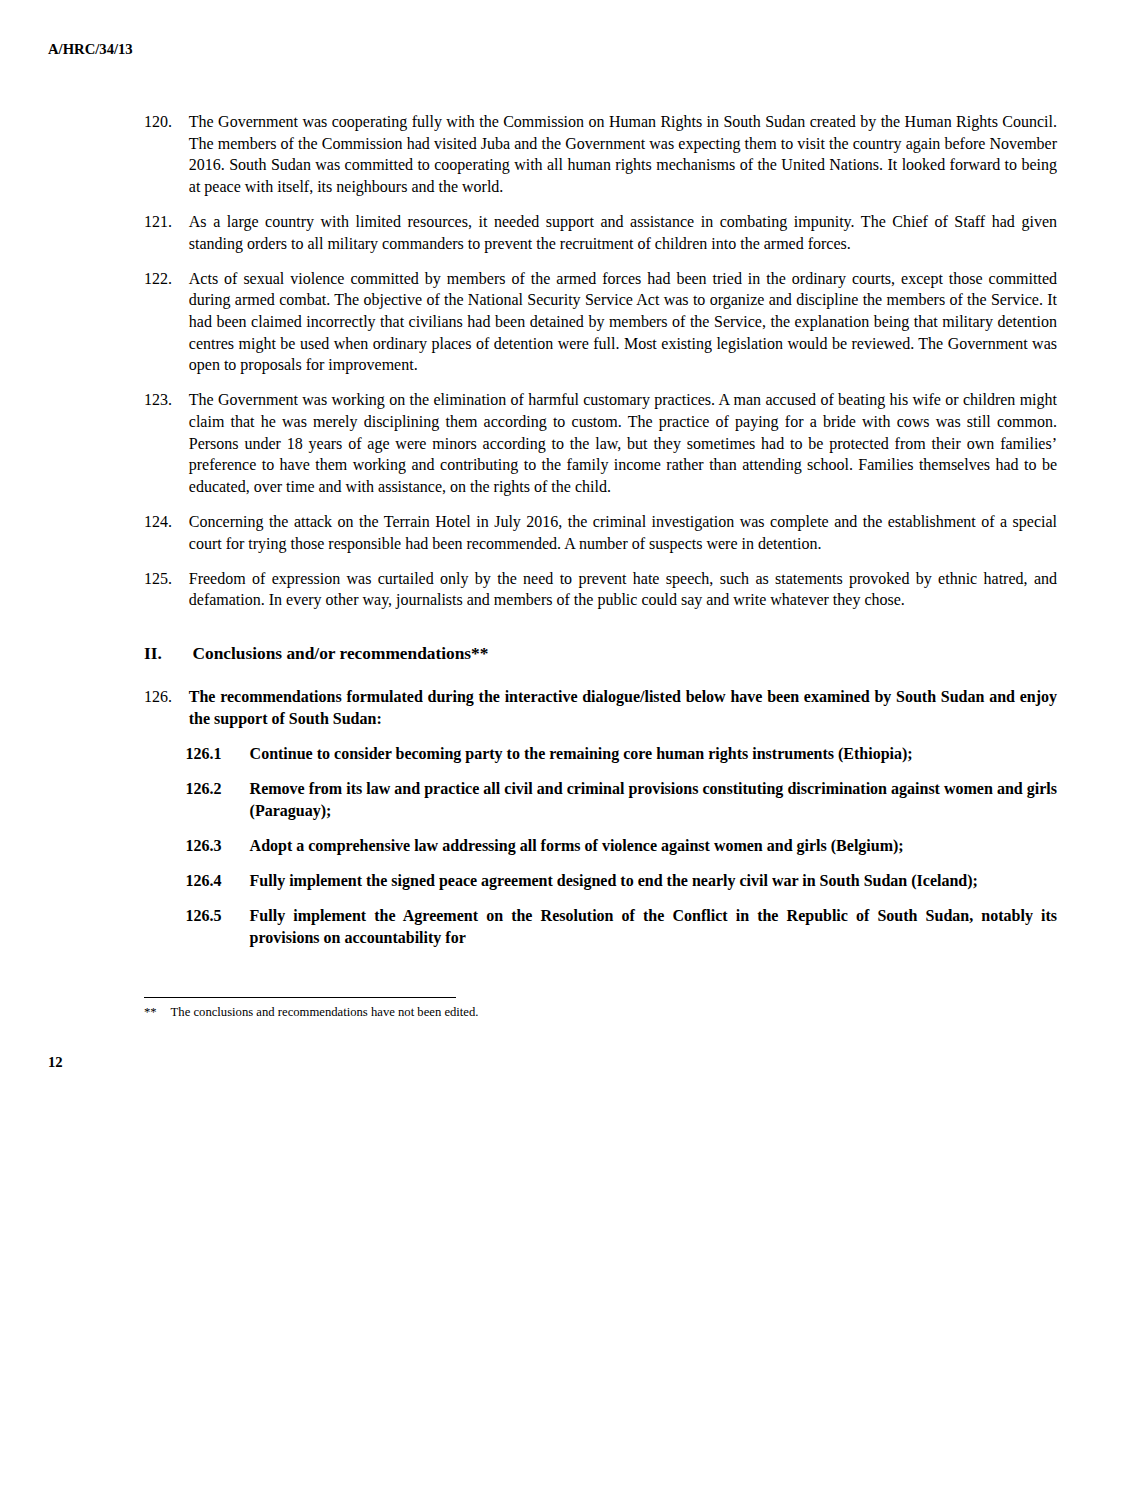A/HRC/34/13
120.
The Government was cooperating fully with the Commission on Human Rights in South Sudan created by the Human Rights Council. The members of the Commission had visited Juba and the Government was expecting them to visit the country again before November 2016. South Sudan was committed to cooperating with all human rights mechanisms of the United Nations. It looked forward to being at peace with itself, its neighbours and the world.
121.
As a large country with limited resources, it needed support and assistance in combating impunity. The Chief of Staff had given standing orders to all military commanders to prevent the recruitment of children into the armed forces.
122.
Acts of sexual violence committed by members of the armed forces had been tried in the ordinary courts, except those committed during armed combat. The objective of the National Security Service Act was to organize and discipline the members of the Service. It had been claimed incorrectly that civilians had been detained by members of the Service, the explanation being that military detention centres might be used when ordinary places of detention were full. Most existing legislation would be reviewed. The Government was open to proposals for improvement.
123.
The Government was working on the elimination of harmful customary practices. A man accused of beating his wife or children might claim that he was merely disciplining them according to custom. The practice of paying for a bride with cows was still common. Persons under 18 years of age were minors according to the law, but they sometimes had to be protected from their own families’ preference to have them working and contributing to the family income rather than attending school. Families themselves had to be educated, over time and with assistance, on the rights of the child.
124.
Concerning the attack on the Terrain Hotel in July 2016, the criminal investigation was complete and the establishment of a special court for trying those responsible had been recommended. A number of suspects were in detention.
125.
Freedom of expression was curtailed only by the need to prevent hate speech, such as statements provoked by ethnic hatred, and defamation. In every other way, journalists and members of the public could say and write whatever they chose.
II. Conclusions and/or recommendations**
126.
The recommendations formulated during the interactive dialogue/listed below have been examined by South Sudan and enjoy the support of South Sudan:
126.1
Continue to consider becoming party to the remaining core human rights instruments (Ethiopia);
126.2
Remove from its law and practice all civil and criminal provisions constituting discrimination against women and girls (Paraguay);
126.3
Adopt a comprehensive law addressing all forms of violence against women and girls (Belgium);
126.4
Fully implement the signed peace agreement designed to end the nearly civil war in South Sudan (Iceland);
126.5
Fully implement the Agreement on the Resolution of the Conflict in the Republic of South Sudan, notably its provisions on accountability for
** The conclusions and recommendations have not been edited.
12